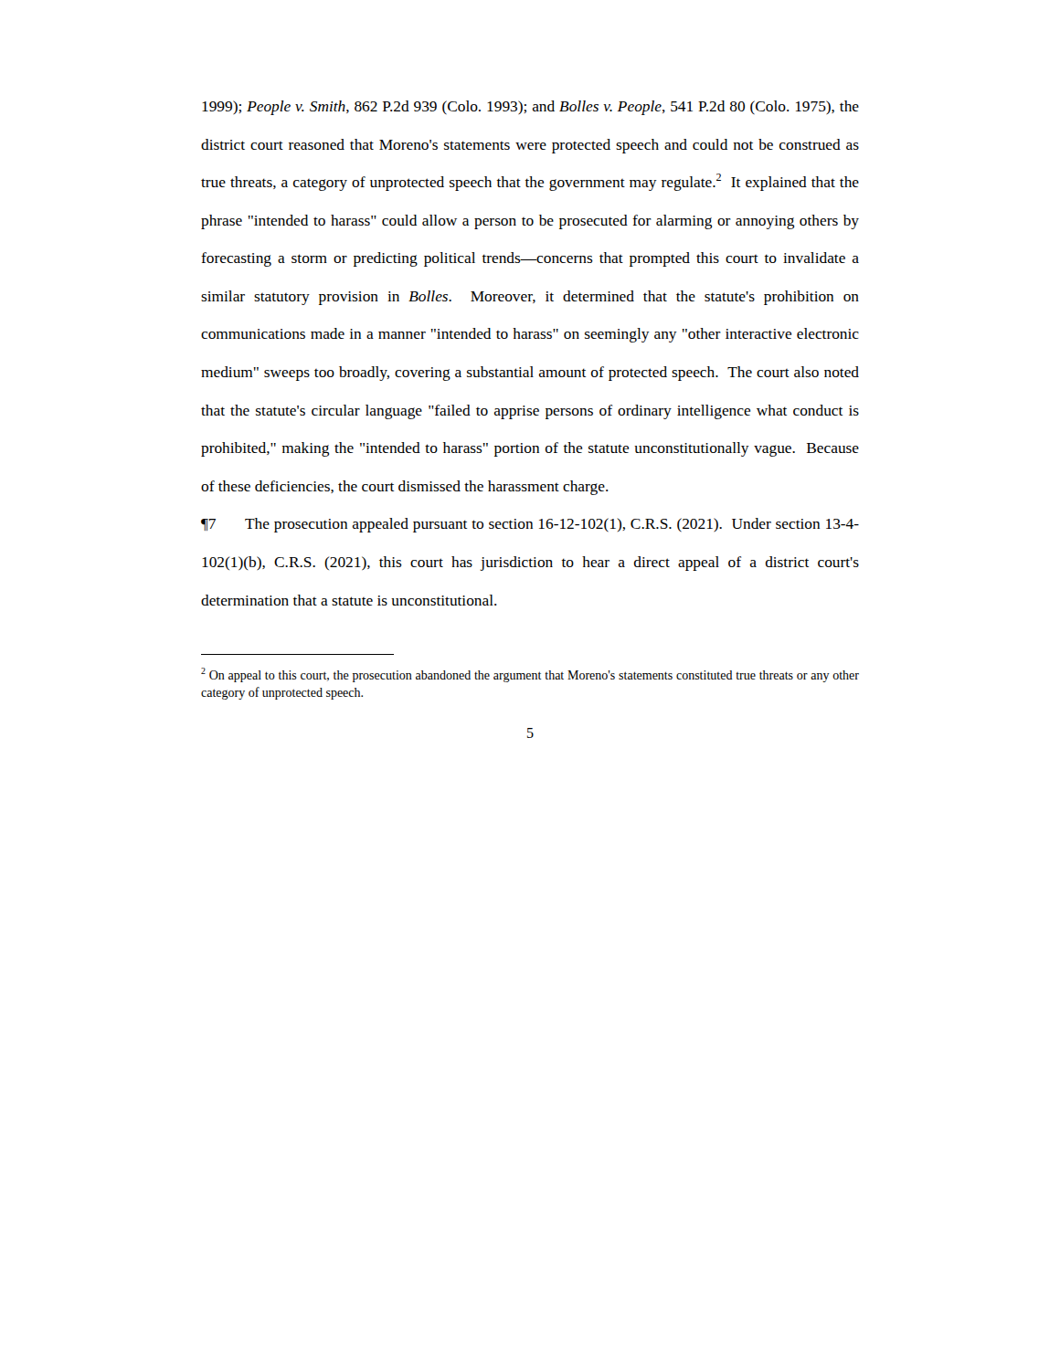1999); People v. Smith, 862 P.2d 939 (Colo. 1993); and Bolles v. People, 541 P.2d 80 (Colo. 1975), the district court reasoned that Moreno's statements were protected speech and could not be construed as true threats, a category of unprotected speech that the government may regulate.2 It explained that the phrase "intended to harass" could allow a person to be prosecuted for alarming or annoying others by forecasting a storm or predicting political trends—concerns that prompted this court to invalidate a similar statutory provision in Bolles. Moreover, it determined that the statute's prohibition on communications made in a manner "intended to harass" on seemingly any "other interactive electronic medium" sweeps too broadly, covering a substantial amount of protected speech. The court also noted that the statute's circular language "failed to apprise persons of ordinary intelligence what conduct is prohibited," making the "intended to harass" portion of the statute unconstitutionally vague. Because of these deficiencies, the court dismissed the harassment charge.
¶7 The prosecution appealed pursuant to section 16-12-102(1), C.R.S. (2021). Under section 13-4-102(1)(b), C.R.S. (2021), this court has jurisdiction to hear a direct appeal of a district court's determination that a statute is unconstitutional.
2 On appeal to this court, the prosecution abandoned the argument that Moreno's statements constituted true threats or any other category of unprotected speech.
5